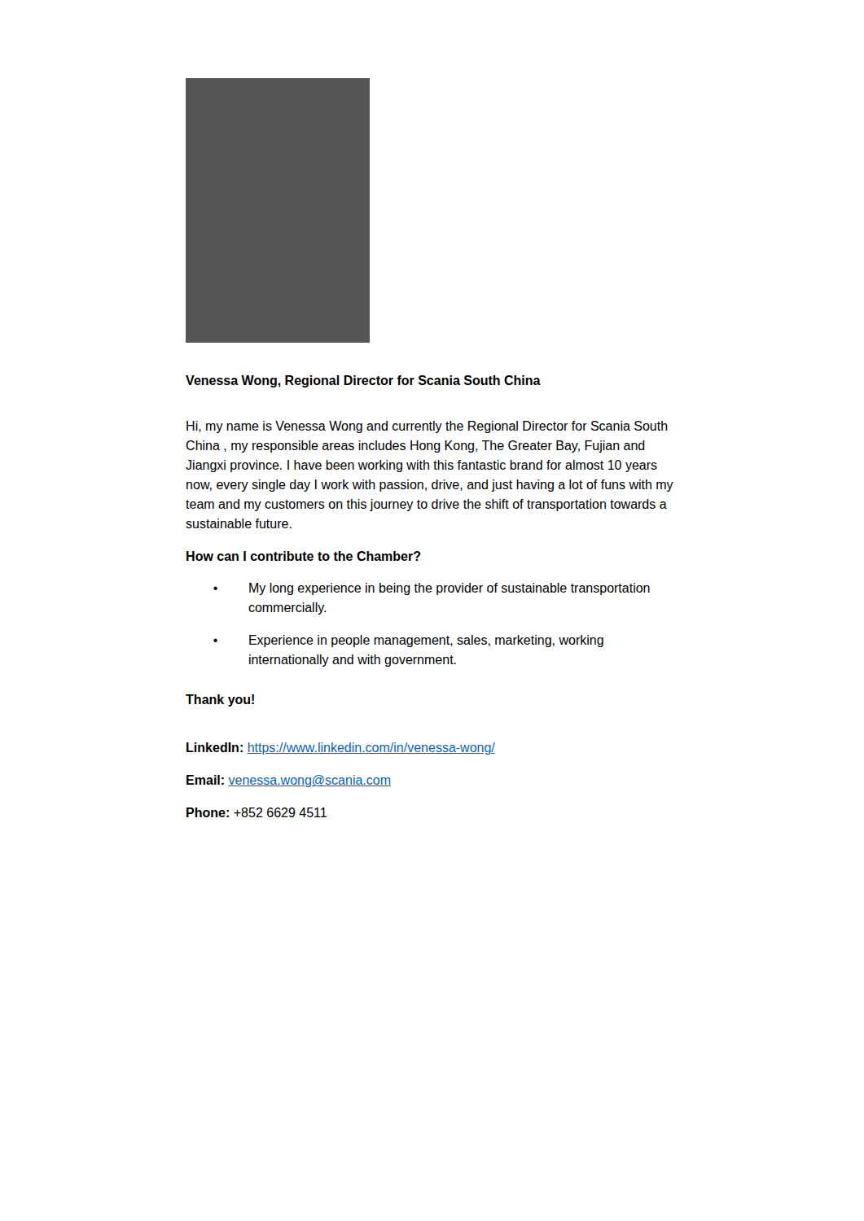Venessa Wong, Regional Director for Scania South China
Hi, my name is Venessa Wong and currently the Regional Director for Scania South China , my responsible areas includes Hong Kong, The Greater Bay, Fujian and Jiangxi province. I have been working with this fantastic brand for almost 10 years now, every single day I work with passion, drive, and just having a lot of funs with my team and my customers on this journey to drive the shift of transportation towards a sustainable future.
How can I contribute to the Chamber?
My long experience in being the provider of sustainable transportation commercially.
Experience in people management, sales, marketing, working internationally and with government.
Thank you!
LinkedIn: https://www.linkedin.com/in/venessa-wong/
Email: venessa.wong@scania.com
Phone: +852 6629 4511